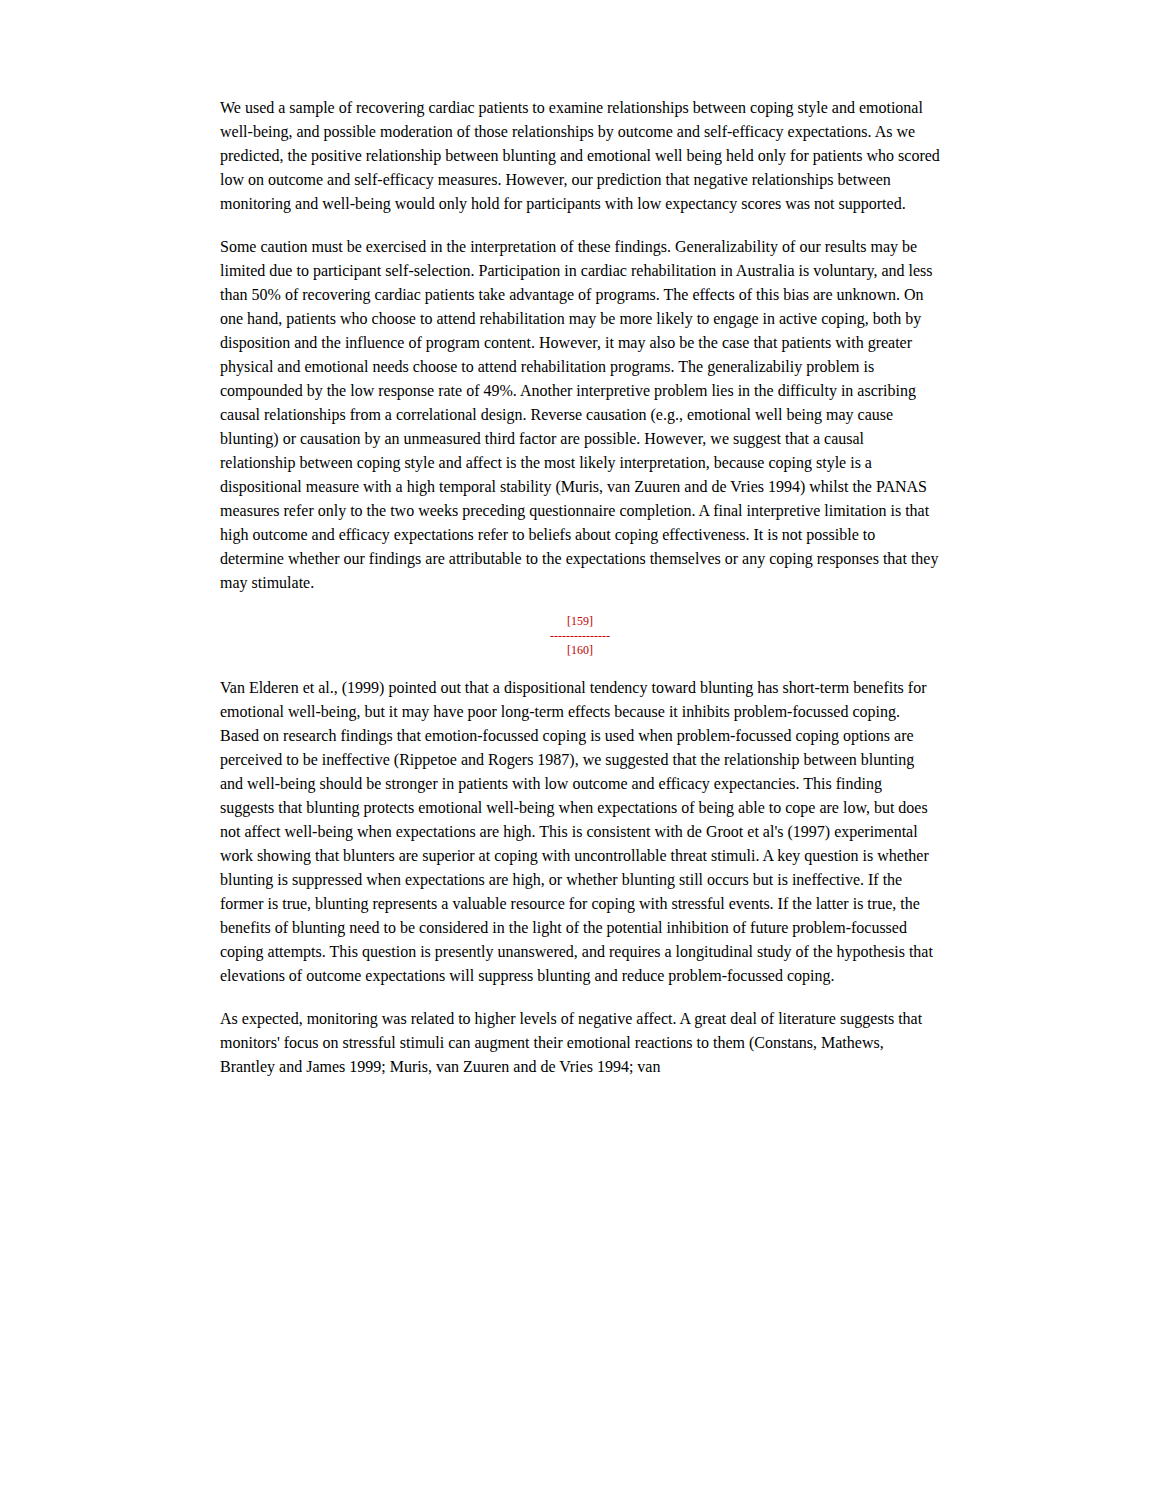We used a sample of recovering cardiac patients to examine relationships between coping style and emotional well-being, and possible moderation of those relationships by outcome and self-efficacy expectations. As we predicted, the positive relationship between blunting and emotional well being held only for patients who scored low on outcome and self-efficacy measures. However, our prediction that negative relationships between monitoring and well-being would only hold for participants with low expectancy scores was not supported.
Some caution must be exercised in the interpretation of these findings. Generalizability of our results may be limited due to participant self-selection. Participation in cardiac rehabilitation in Australia is voluntary, and less than 50% of recovering cardiac patients take advantage of programs. The effects of this bias are unknown. On one hand, patients who choose to attend rehabilitation may be more likely to engage in active coping, both by disposition and the influence of program content. However, it may also be the case that patients with greater physical and emotional needs choose to attend rehabilitation programs. The generalizabiliy problem is compounded by the low response rate of 49%. Another interpretive problem lies in the difficulty in ascribing causal relationships from a correlational design. Reverse causation (e.g., emotional well being may cause blunting) or causation by an unmeasured third factor are possible. However, we suggest that a causal relationship between coping style and affect is the most likely interpretation, because coping style is a dispositional measure with a high temporal stability (Muris, van Zuuren and de Vries 1994) whilst the PANAS measures refer only to the two weeks preceding questionnaire completion. A final interpretive limitation is that high outcome and efficacy expectations refer to beliefs about coping effectiveness. It is not possible to determine whether our findings are attributable to the expectations themselves or any coping responses that they may stimulate.
[159]
---------------
[160]
Van Elderen et al., (1999) pointed out that a dispositional tendency toward blunting has short-term benefits for emotional well-being, but it may have poor long-term effects because it inhibits problem-focussed coping. Based on research findings that emotion-focussed coping is used when problem-focussed coping options are perceived to be ineffective (Rippetoe and Rogers 1987), we suggested that the relationship between blunting and well-being should be stronger in patients with low outcome and efficacy expectancies. This finding suggests that blunting protects emotional well-being when expectations of being able to cope are low, but does not affect well-being when expectations are high. This is consistent with de Groot et al's (1997) experimental work showing that blunters are superior at coping with uncontrollable threat stimuli. A key question is whether blunting is suppressed when expectations are high, or whether blunting still occurs but is ineffective. If the former is true, blunting represents a valuable resource for coping with stressful events. If the latter is true, the benefits of blunting need to be considered in the light of the potential inhibition of future problem-focussed coping attempts. This question is presently unanswered, and requires a longitudinal study of the hypothesis that elevations of outcome expectations will suppress blunting and reduce problem-focussed coping.
As expected, monitoring was related to higher levels of negative affect. A great deal of literature suggests that monitors' focus on stressful stimuli can augment their emotional reactions to them (Constans, Mathews, Brantley and James 1999; Muris, van Zuuren and de Vries 1994; van